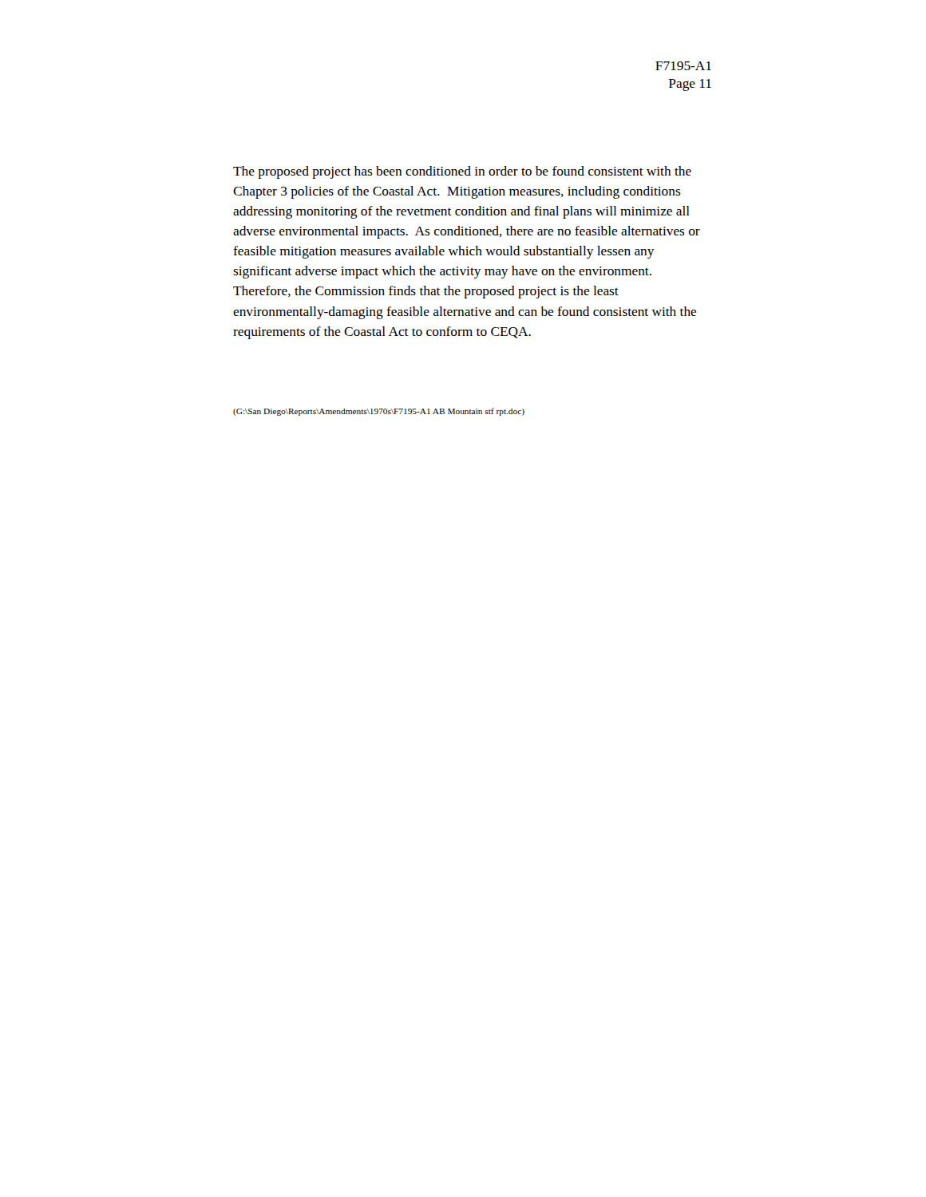F7195-A1
Page 11
The proposed project has been conditioned in order to be found consistent with the Chapter 3 policies of the Coastal Act. Mitigation measures, including conditions addressing monitoring of the revetment condition and final plans will minimize all adverse environmental impacts. As conditioned, there are no feasible alternatives or feasible mitigation measures available which would substantially lessen any significant adverse impact which the activity may have on the environment. Therefore, the Commission finds that the proposed project is the least environmentally-damaging feasible alternative and can be found consistent with the requirements of the Coastal Act to conform to CEQA.
(G:\San Diego\Reports\Amendments\1970s\F7195-A1 AB Mountain stf rpt.doc)